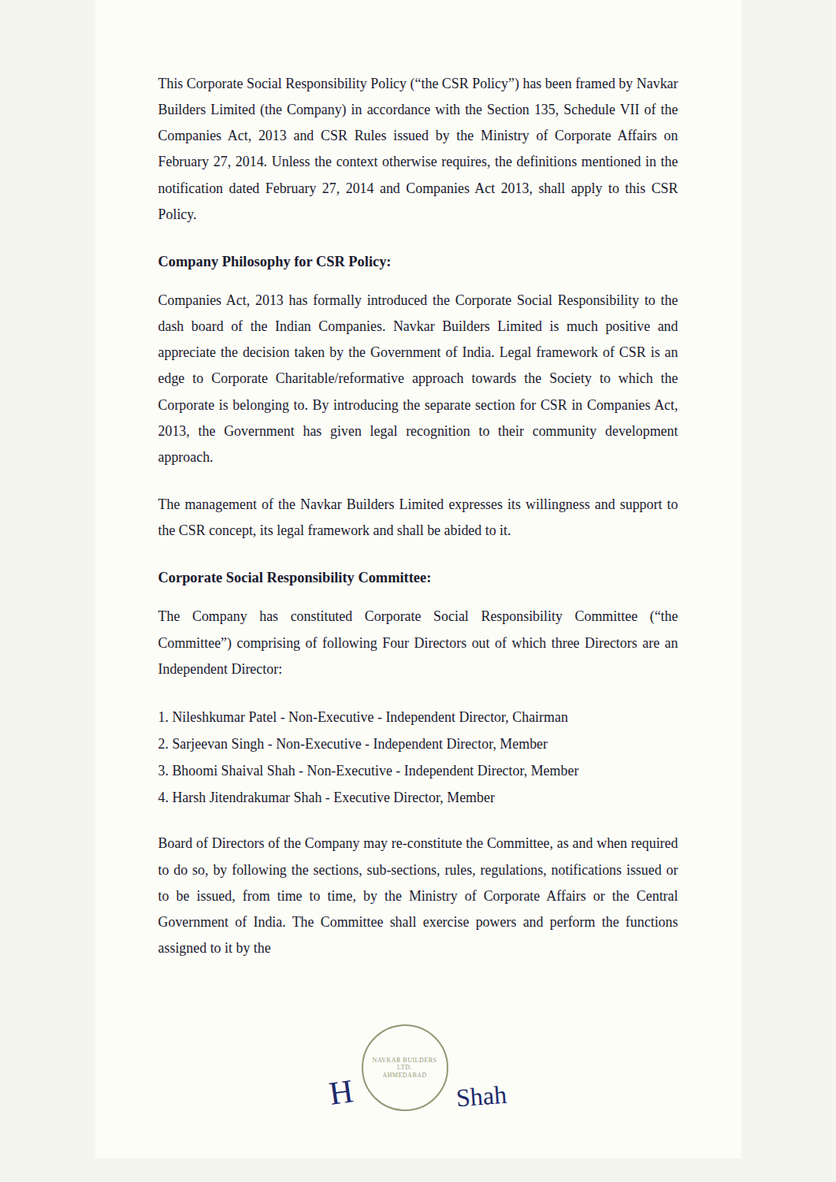This Corporate Social Responsibility Policy (“the CSR Policy”) has been framed by Navkar Builders Limited (the Company) in accordance with the Section 135, Schedule VII of the Companies Act, 2013 and CSR Rules issued by the Ministry of Corporate Affairs on February 27, 2014. Unless the context otherwise requires, the definitions mentioned in the notification dated February 27, 2014 and Companies Act 2013, shall apply to this CSR Policy.
Company Philosophy for CSR Policy:
Companies Act, 2013 has formally introduced the Corporate Social Responsibility to the dash board of the Indian Companies. Navkar Builders Limited is much positive and appreciate the decision taken by the Government of India. Legal framework of CSR is an edge to Corporate Charitable/reformative approach towards the Society to which the Corporate is belonging to. By introducing the separate section for CSR in Companies Act, 2013, the Government has given legal recognition to their community development approach.
The management of the Navkar Builders Limited expresses its willingness and support to the CSR concept, its legal framework and shall be abided to it.
Corporate Social Responsibility Committee:
The Company has constituted Corporate Social Responsibility Committee (“the Committee”) comprising of following Four Directors out of which three Directors are an Independent Director:
Nileshkumar Patel - Non-Executive - Independent Director, Chairman
Sarjeevan Singh - Non-Executive - Independent Director, Member
Bhoomi Shaival Shah - Non-Executive - Independent Director, Member
Harsh Jitendrakumar Shah - Executive Director, Member
Board of Directors of the Company may re-constitute the Committee, as and when required to do so, by following the sections, sub-sections, rules, regulations, notifications issued or to be issued, from time to time, by the Ministry of Corporate Affairs or the Central Government of India. The Committee shall exercise powers and perform the functions assigned to it by the
H
NAVKAR BUILDERS LTD.
AHMEDABAD
Shah